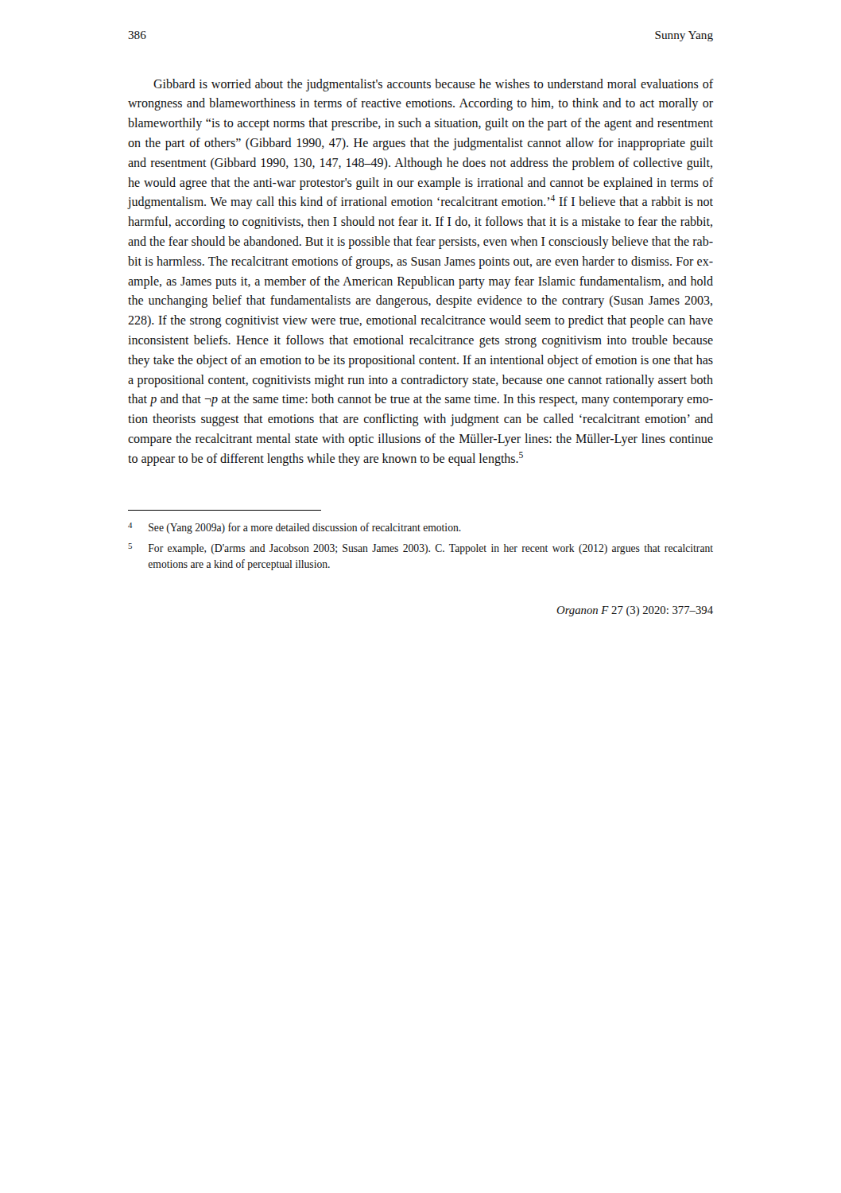386 Sunny Yang
Gibbard is worried about the judgmentalist's accounts because he wishes to understand moral evaluations of wrongness and blameworthiness in terms of reactive emotions. According to him, to think and to act morally or blameworthily “is to accept norms that prescribe, in such a situation, guilt on the part of the agent and resentment on the part of others” (Gibbard 1990, 47). He argues that the judgmentalist cannot allow for inappropriate guilt and resentment (Gibbard 1990, 130, 147, 148–49). Although he does not address the problem of collective guilt, he would agree that the anti-war protestor's guilt in our example is irrational and cannot be explained in terms of judgmentalism. We may call this kind of irrational emotion ‘recalcitrant emotion.’4 If I believe that a rabbit is not harmful, according to cognitivists, then I should not fear it. If I do, it follows that it is a mistake to fear the rabbit, and the fear should be abandoned. But it is possible that fear persists, even when I consciously believe that the rabbit is harmless. The recalcitrant emotions of groups, as Susan James points out, are even harder to dismiss. For example, as James puts it, a member of the American Republican party may fear Islamic fundamentalism, and hold the unchanging belief that fundamentalists are dangerous, despite evidence to the contrary (Susan James 2003, 228). If the strong cognitivist view were true, emotional recalcitrance would seem to predict that people can have inconsistent beliefs. Hence it follows that emotional recalcitrance gets strong cognitivism into trouble because they take the object of an emotion to be its propositional content. If an intentional object of emotion is one that has a propositional content, cognitivists might run into a contradictory state, because one cannot rationally assert both that p and that ¬p at the same time: both cannot be true at the same time. In this respect, many contemporary emotion theorists suggest that emotions that are conflicting with judgment can be called ‘recalcitrant emotion’ and compare the recalcitrant mental state with optic illusions of the Müller-Lyer lines: the Müller-Lyer lines continue to appear to be of different lengths while they are known to be equal lengths.5
4 See (Yang 2009a) for a more detailed discussion of recalcitrant emotion.
5 For example, (D'arms and Jacobson 2003; Susan James 2003). C. Tappolet in her recent work (2012) argues that recalcitrant emotions are a kind of perceptual illusion.
Organon F 27 (3) 2020: 377–394